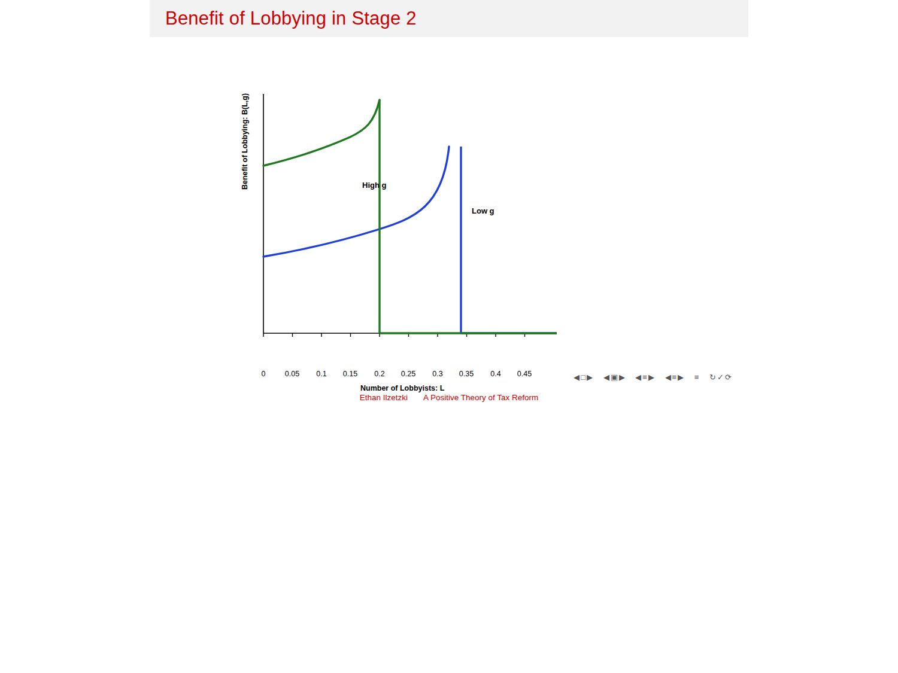Benefit of Lobbying in Stage 2
Benefit of Lobbying: B(L,g)
0
0.05
0.1
0.15
0.2
0.25
0.3
0.35
0.4
0.45
Number of Lobbyists: L
High g
Low g
◀□▶ ◀▣▶ ◀≡▶ ◀≡▶ ≡ ↻✓⟳
Ethan Ilzetzki A Positive Theory of Tax Reform